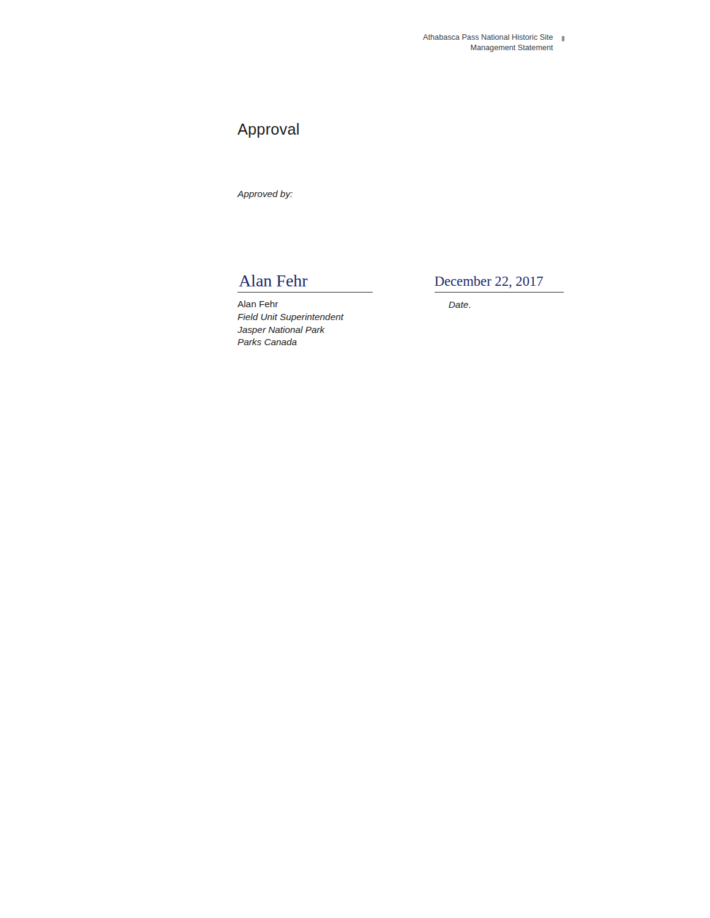▮ Athabasca Pass National Historic Site
Management Statement
Approval
Approved by:
Alan Fehr
December 22, 2017
Alan Fehr
Field Unit Superintendent
Jasper National Park
Parks Canada
Date.